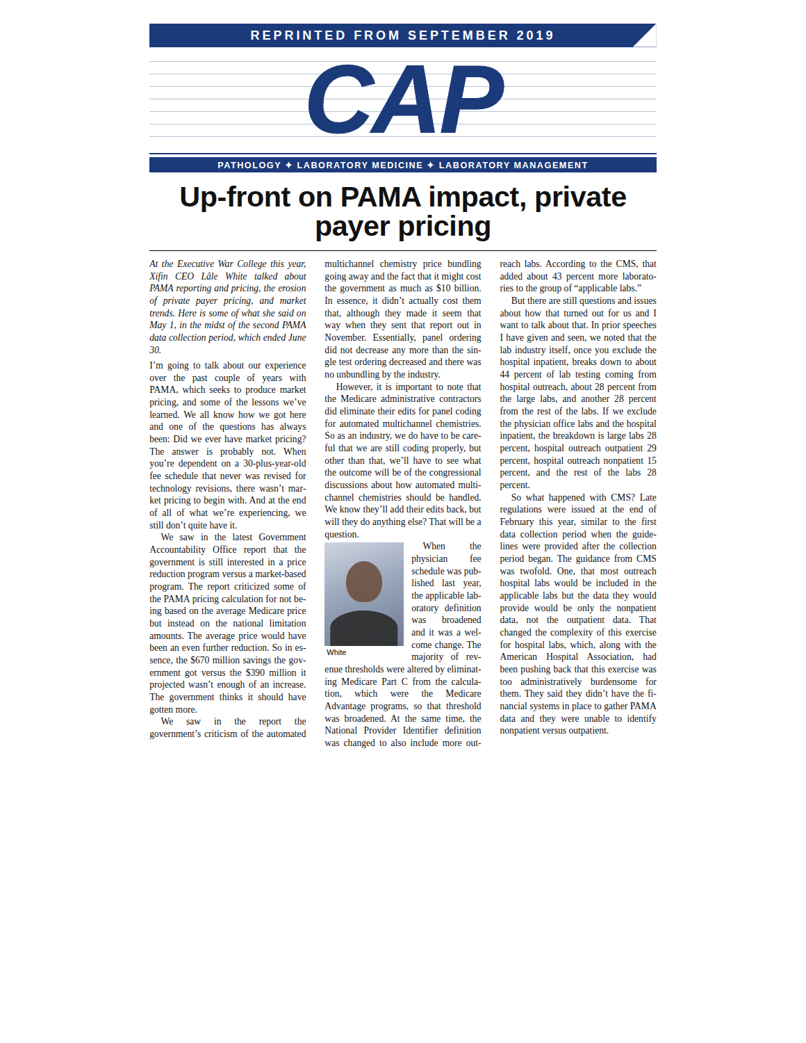REPRINTED FROM SEPTEMBER 2019
CAP TODAY
PATHOLOGY ✦ LABORATORY MEDICINE ✦ LABORATORY MANAGEMENT
Up-front on PAMA impact, private payer pricing
At the Executive War College this year, Xifin CEO Lâle White talked about PAMA reporting and pricing, the erosion of private payer pricing, and market trends. Here is some of what she said on May 1, in the midst of the second PAMA data collection period, which ended June 30.
I’m going to talk about our experience over the past couple of years with PAMA, which seeks to produce market pricing, and some of the lessons we’ve learned. We all know how we got here and one of the questions has always been: Did we ever have market pricing? The answer is probably not. When you’re dependent on a 30-plus-year-old fee schedule that never was revised for technology revisions, there wasn’t market pricing to begin with. And at the end of all of what we’re experiencing, we still don’t quite have it.
We saw in the latest Government Accountability Office report that the government is still interested in a price reduction program versus a market-based program. The report criticized some of the PAMA pricing calculation for not being based on the average Medicare price but instead on the national limitation amounts. The average price would have been an even further reduction. So in essence, the $670 million savings the government got versus the $390 million it projected wasn’t enough of an increase. The government thinks it should have gotten more.
We saw in the report the government’s criticism of the automated multichannel chemistry price bundling going away and the fact that it might cost the government as much as $10 billion. In essence, it didn’t actually cost them that, although they made it seem that way when they sent that report out in November. Essentially, panel ordering did not decrease any more than the single test ordering decreased and there was no unbundling by the industry.
However, it is important to note that the Medicare administrative contractors did eliminate their edits for panel coding for automated multichannel chemistries. So as an industry, we do have to be careful that we are still coding properly, but other than that, we’ll have to see what the outcome will be of the congressional discussions about how automated multichannel chemistries should be handled. We know they’ll add their edits back, but will they do anything else? That will be a question.
White
When the physician fee schedule was published last year, the applicable laboratory definition was broadened and it was a welcome change. The majority of revenue thresholds were altered by eliminating Medicare Part C from the calculation, which were the Medicare Advantage programs, so that threshold was broadened. At the same time, the National Provider Identifier definition was changed to also include more outreach labs. According to the CMS, that added about 43 percent more laboratories to the group of “applicable labs.”
But there are still questions and issues about how that turned out for us and I want to talk about that. In prior speeches I have given and seen, we noted that the lab industry itself, once you exclude the hospital inpatient, breaks down to about 44 percent of lab testing coming from hospital outreach, about 28 percent from the large labs, and another 28 percent from the rest of the labs. If we exclude the physician office labs and the hospital inpatient, the breakdown is large labs 28 percent, hospital outreach outpatient 29 percent, hospital outreach nonpatient 15 percent, and the rest of the labs 28 percent.
So what happened with CMS? Late regulations were issued at the end of February this year, similar to the first data collection period when the guidelines were provided after the collection period began. The guidance from CMS was twofold. One, that most outreach hospital labs would be included in the applicable labs but the data they would provide would be only the nonpatient data, not the outpatient data. That changed the complexity of this exercise for hospital labs, which, along with the American Hospital Association, had been pushing back that this exercise was too administratively burdensome for them. They said they didn’t have the financial systems in place to gather PAMA data and they were unable to identify nonpatient versus outpatient.